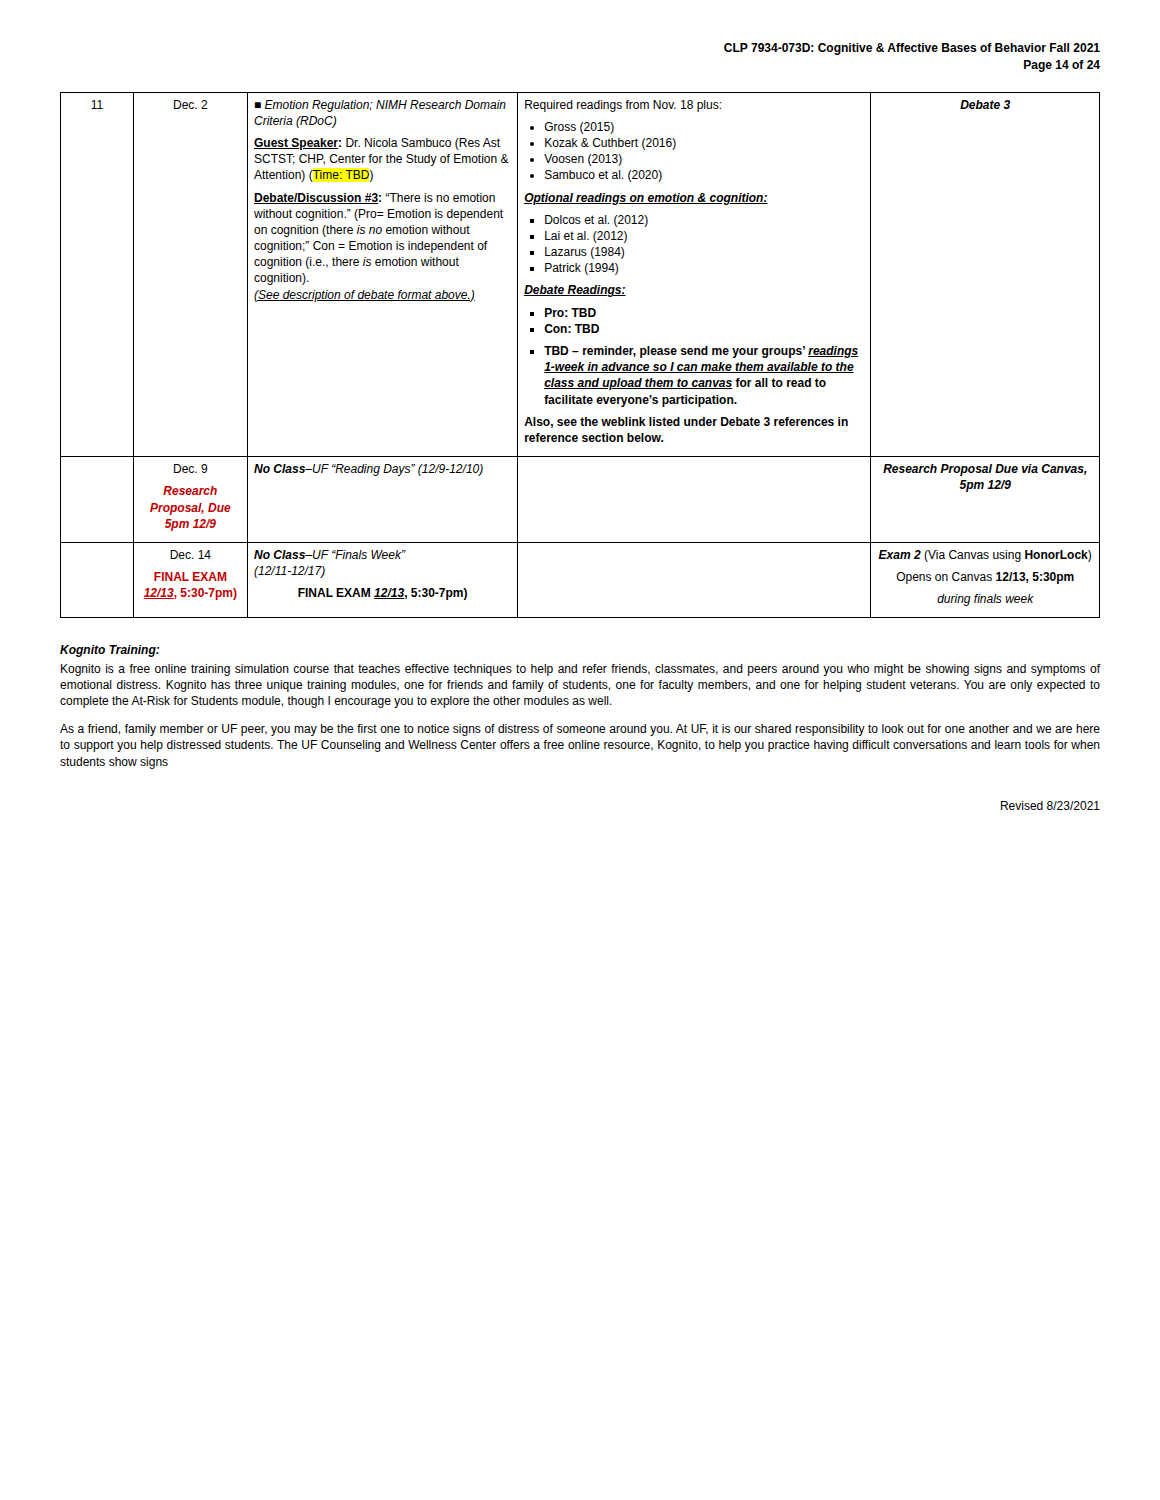CLP 7934-073D: Cognitive & Affective Bases of Behavior Fall 2021
Page 14 of 24
| 11 | Dec. 2 | ■ Emotion Regulation; NIMH Research Domain Criteria (RDoC) Guest Speaker : Dr. Nicola Sambuco (Res Ast SCTST; CHP, Center for the Study of Emotion & Attention) ( Time: TBD ) Debate/Discussion #3 : “There is no emotion without cognition.” (Pro= Emotion is dependent on cognition (there is no emotion without cognition;” Con = Emotion is independent of cognition (i.e., there is emotion without cognition). (See description of debate format above.) | Required readings from Nov. 18 plus: Gross (2015) Kozak & Cuthbert (2016) Voosen (2013) Sambuco et al. (2020) Optional readings on emotion & cognition: Dolcos et al. (2012) Lai et al. (2012) Lazarus (1984) Patrick (1994) Debate Readings: Pro: TBD Con: TBD TBD – reminder, please send me your groups’ readings 1-week in advance so I can make them available to the class and upload them to canvas for all to read to facilitate everyone’s participation. Also, see the weblink listed under Debate 3 references in reference section below. | Debate 3 |
| | Dec. 9 Research Proposal, Due 5pm 12/9 | No Class –UF “Reading Days” (12/9-12/10) | | Research Proposal Due via Canvas, 5pm 12/9 |
| | Dec. 14 FINAL EXAM 12/13 , 5:30-7pm) | No Class –UF “Finals Week” (12/11-12/17) FINAL EXAM 12/13 , 5:30-7pm) | | Exam 2 (Via Canvas using HonorLock ) Opens on Canvas 12/13, 5:30pm during finals week |
Kognito Training:
Kognito is a free online training simulation course that teaches effective techniques to help and refer friends, classmates, and peers around you who might be showing signs and symptoms of emotional distress. Kognito has three unique training modules, one for friends and family of students, one for faculty members, and one for helping student veterans. You are only expected to complete the At-Risk for Students module, though I encourage you to explore the other modules as well.
As a friend, family member or UF peer, you may be the first one to notice signs of distress of someone around you. At UF, it is our shared responsibility to look out for one another and we are here to support you help distressed students. The UF Counseling and Wellness Center offers a free online resource, Kognito, to help you practice having difficult conversations and learn tools for when students show signs
Revised 8/23/2021